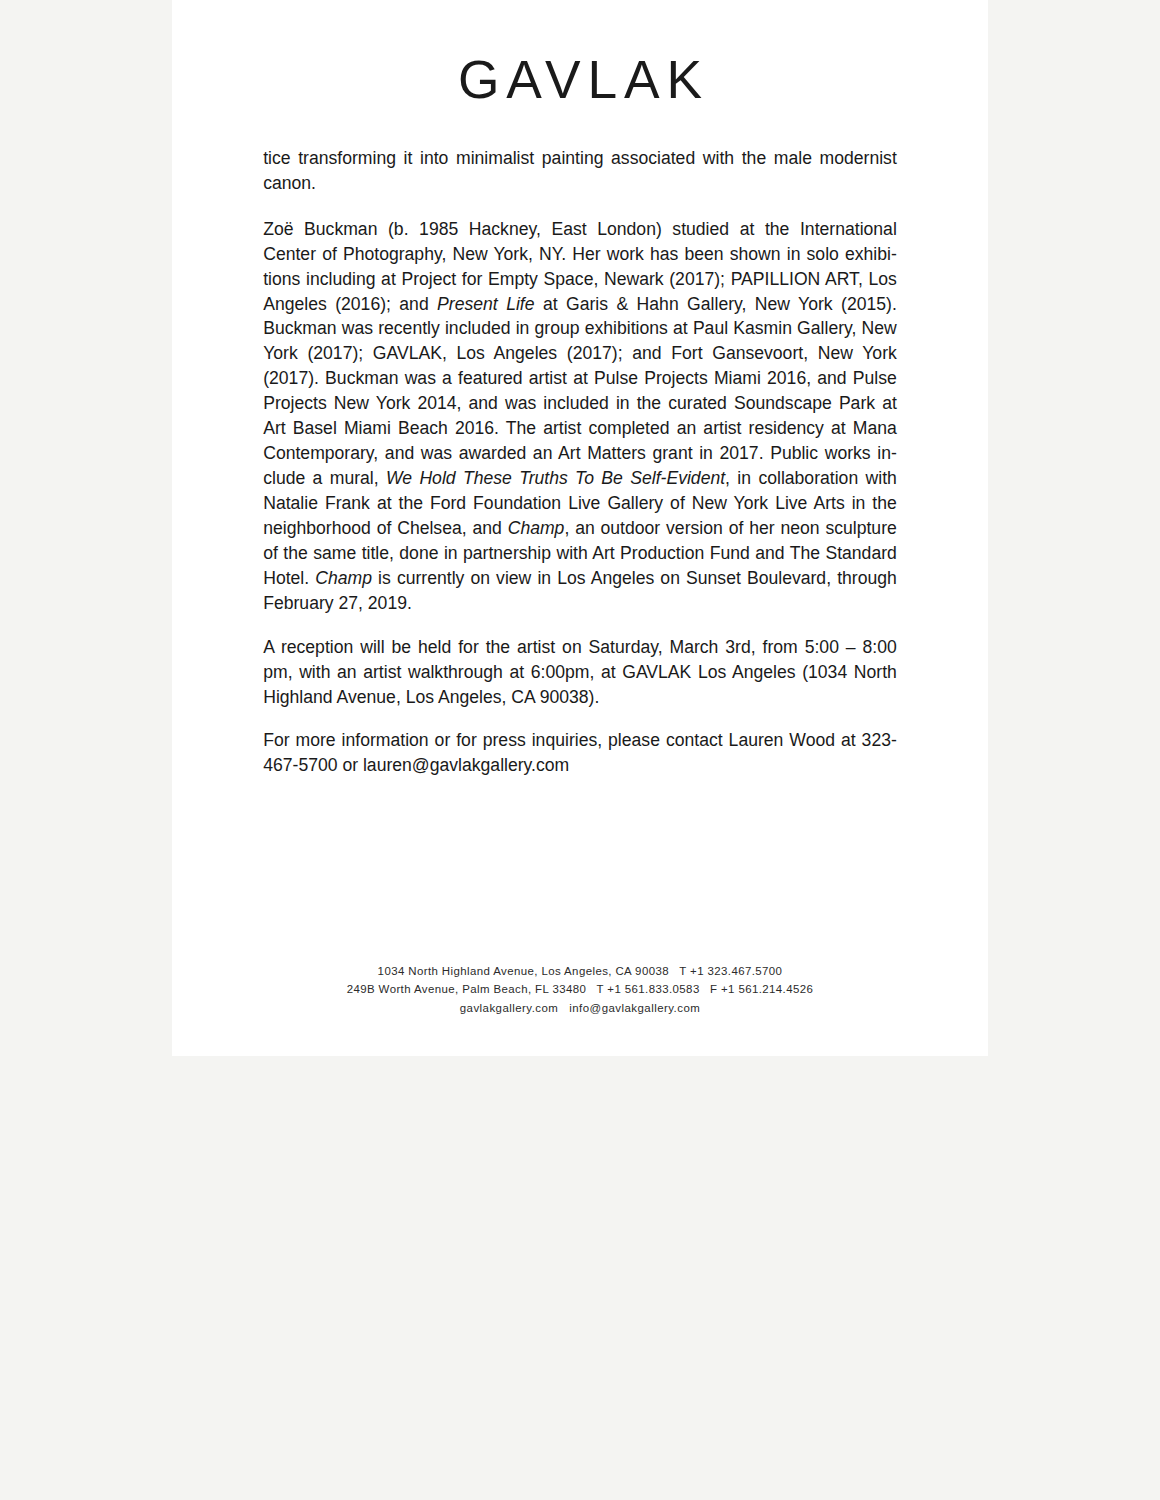GAVLAK
tice transforming it into minimalist painting associated with the male modernist canon.
Zoë Buckman (b. 1985 Hackney, East London) studied at the International Center of Photography, New York, NY. Her work has been shown in solo exhibitions including at Project for Empty Space, Newark (2017); PAPILLION ART, Los Angeles (2016); and Present Life at Garis & Hahn Gallery, New York (2015). Buckman was recently included in group exhibitions at Paul Kasmin Gallery, New York (2017); GAVLAK, Los Angeles (2017); and Fort Gansevoort, New York (2017). Buckman was a featured artist at Pulse Projects Miami 2016, and Pulse Projects New York 2014, and was included in the curated Soundscape Park at Art Basel Miami Beach 2016. The artist completed an artist residency at Mana Contemporary, and was awarded an Art Matters grant in 2017. Public works include a mural, We Hold These Truths To Be Self-Evident, in collaboration with Natalie Frank at the Ford Foundation Live Gallery of New York Live Arts in the neighborhood of Chelsea, and Champ, an outdoor version of her neon sculpture of the same title, done in partnership with Art Production Fund and The Standard Hotel. Champ is currently on view in Los Angeles on Sunset Boulevard, through February 27, 2019.
A reception will be held for the artist on Saturday, March 3rd, from 5:00 – 8:00 pm, with an artist walkthrough at 6:00pm, at GAVLAK Los Angeles (1034 North Highland Avenue, Los Angeles, CA 90038).
For more information or for press inquiries, please contact Lauren Wood at 323-467-5700 or lauren@gavlakgallery.com
1034 North Highland Avenue, Los Angeles, CA 90038 T +1 323.467.5700
249B Worth Avenue, Palm Beach, FL 33480 T +1 561.833.0583 F +1 561.214.4526
gavlakgallery.com info@gavlakgallery.com